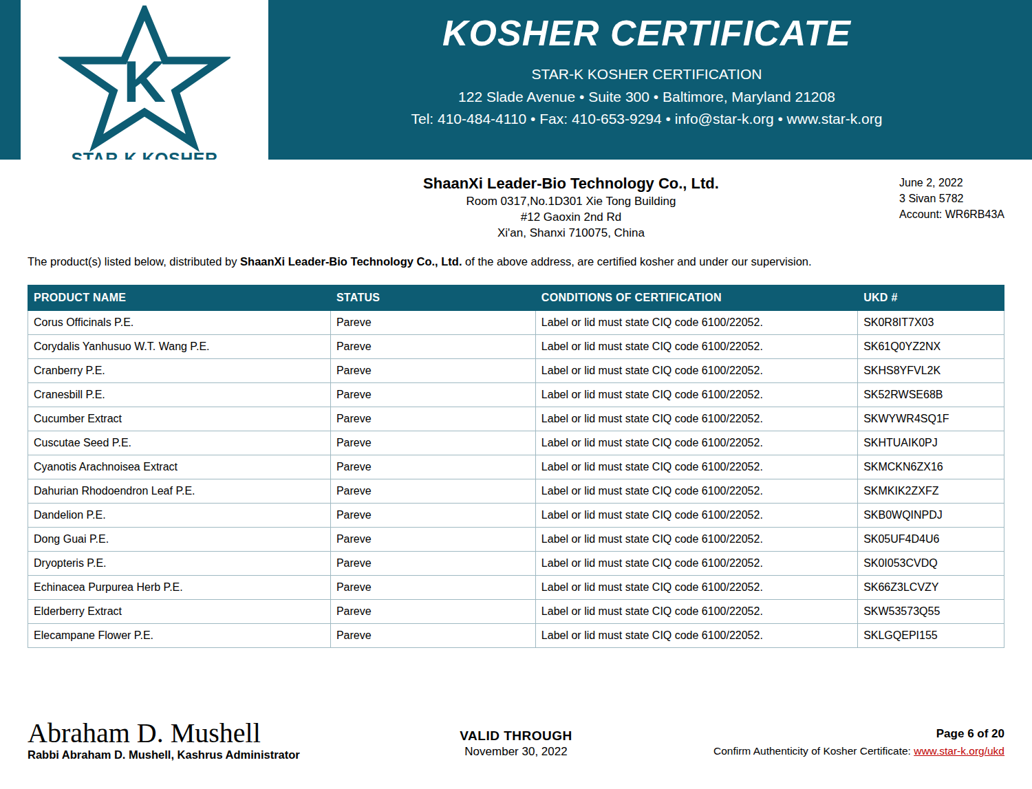K
STAR-K KOSHER
CERTIFICATION
KOSHER CERTIFICATE
STAR-K KOSHER CERTIFICATION
122 Slade Avenue • Suite 300 • Baltimore, Maryland 21208
Tel: 410-484-4110 • Fax: 410-653-9294 • info@star-k.org • www.star-k.org
ShaanXi Leader-Bio Technology Co., Ltd.
Room 0317,No.1D301 Xie Tong Building
#12 Gaoxin 2nd Rd
Xi'an, Shanxi 710075, China
June 2, 2022
3 Sivan 5782
Account: WR6RB43A
The product(s) listed below, distributed by ShaanXi Leader-Bio Technology Co., Ltd. of the above address, are certified kosher and under our supervision.
| PRODUCT NAME | STATUS | CONDITIONS OF CERTIFICATION | UKD # |
| --- | --- | --- | --- |
| Corus Officinals P.E. | Pareve | Label or lid must state CIQ code 6100/22052. | SK0R8IT7X03 |
| Corydalis Yanhusuo W.T. Wang P.E. | Pareve | Label or lid must state CIQ code 6100/22052. | SK61Q0YZ2NX |
| Cranberry P.E. | Pareve | Label or lid must state CIQ code 6100/22052. | SKHS8YFVL2K |
| Cranesbill P.E. | Pareve | Label or lid must state CIQ code 6100/22052. | SK52RWSE68B |
| Cucumber Extract | Pareve | Label or lid must state CIQ code 6100/22052. | SKWYWR4SQ1F |
| Cuscutae Seed P.E. | Pareve | Label or lid must state CIQ code 6100/22052. | SKHTUAIK0PJ |
| Cyanotis Arachnoisea Extract | Pareve | Label or lid must state CIQ code 6100/22052. | SKMCKN6ZX16 |
| Dahurian Rhodoendron Leaf P.E. | Pareve | Label or lid must state CIQ code 6100/22052. | SKMKIK2ZXFZ |
| Dandelion P.E. | Pareve | Label or lid must state CIQ code 6100/22052. | SKB0WQINPDJ |
| Dong Guai P.E. | Pareve | Label or lid must state CIQ code 6100/22052. | SK05UF4D4U6 |
| Dryopteris P.E. | Pareve | Label or lid must state CIQ code 6100/22052. | SK0I053CVDQ |
| Echinacea Purpurea Herb P.E. | Pareve | Label or lid must state CIQ code 6100/22052. | SK66Z3LCVZY |
| Elderberry Extract | Pareve | Label or lid must state CIQ code 6100/22052. | SKW53573Q55 |
| Elecampane Flower P.E. | Pareve | Label or lid must state CIQ code 6100/22052. | SKLGQEPI155 |
Abraham D. Mushell
Rabbi Abraham D. Mushell, Kashrus Administrator
VALID THROUGH
November 30, 2022
Page 6 of 20
Confirm Authenticity of Kosher Certificate: www.star-k.org/ukd